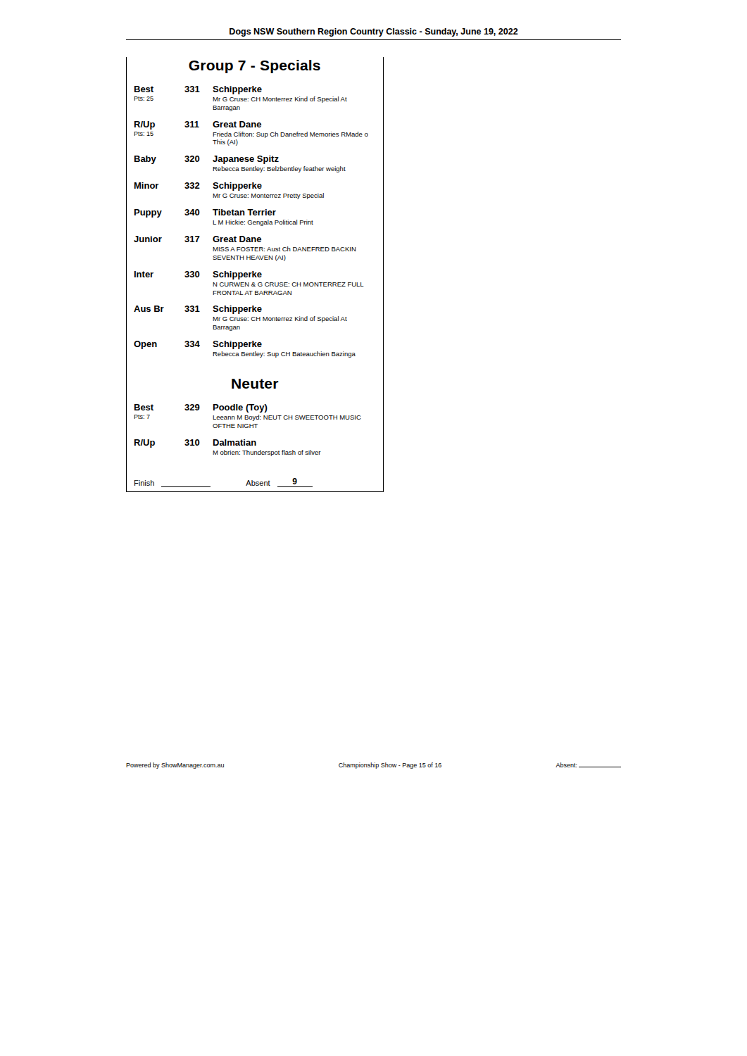Dogs NSW Southern Region Country Classic - Sunday, June 19, 2022
Group 7 - Specials
| Best Pts: 25 | 331 | Schipperke Mr G Cruse: CH Monterrez Kind of Special At Barragan |
| R/Up Pts: 15 | 311 | Great Dane Frieda Clifton: Sup Ch Danefred Memories RMade o This (AI) |
| Baby | 320 | Japanese Spitz Rebecca Bentley: Belzbentley feather weight |
| Minor | 332 | Schipperke Mr G Cruse: Monterrez Pretty Special |
| Puppy | 340 | Tibetan Terrier L M Hickie: Gengala Political Print |
| Junior | 317 | Great Dane MISS A FOSTER: Aust Ch DANEFRED BACKIN SEVENTH HEAVEN (AI) |
| Inter | 330 | Schipperke N CURWEN & G CRUSE: CH MONTERREZ FULL FRONTAL AT BARRAGAN |
| Aus Br | 331 | Schipperke Mr G Cruse: CH Monterrez Kind of Special At Barragan |
| Open | 334 | Schipperke Rebecca Bentley: Sup CH Bateauchien Bazinga |
Neuter
| Best Pts: 7 | 329 | Poodle (Toy) Leeann M Boyd: NEUT CH SWEETOOTH MUSIC OFTHE NIGHT |
| R/Up | 310 | Dalmatian M obrien: Thunderspot flash of silver |
Finish Absent 9
Powered by ShowManager.com.au
Championship Show - Page 15 of 16
Absent: